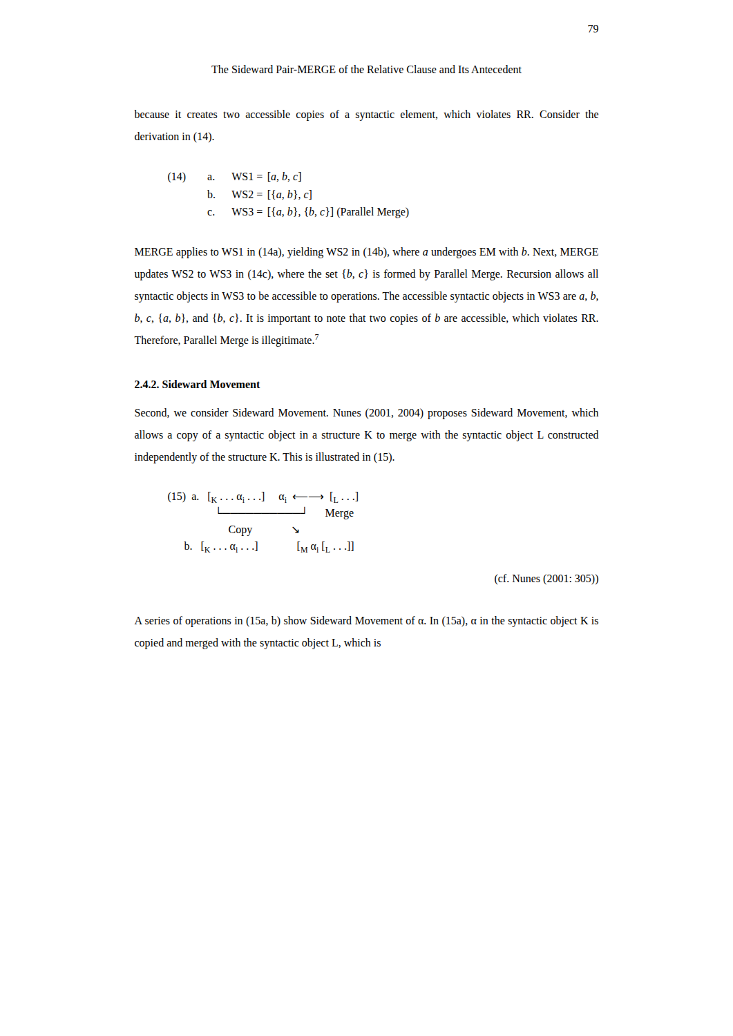79
The Sideward Pair-MERGE of the Relative Clause and Its Antecedent
because it creates two accessible copies of a syntactic element, which violates RR. Consider the derivation in (14).
| (14) | a. | WS1 = | [ a , b , c ] |
| | b. | WS2 = | [{ a , b }, c ] |
| | c. | WS3 = | [{ a , b }, { b , c }] (Parallel Merge) |
MERGE applies to WS1 in (14a), yielding WS2 in (14b), where a undergoes EM with b. Next, MERGE updates WS2 to WS3 in (14c), where the set {b, c} is formed by Parallel Merge. Recursion allows all syntactic objects in WS3 to be accessible to operations. The accessible syntactic objects in WS3 are a, b, b, c, {a, b}, and {b, c}. It is important to note that two copies of b are accessible, which violates RR. Therefore, Parallel Merge is illegitimate.7
2.4.2. Sideward Movement
Second, we consider Sideward Movement. Nunes (2001, 2004) proposes Sideward Movement, which allows a copy of a syntactic object in a structure K to merge with the syntactic object L constructed independently of the structure K. This is illustrated in (15).
(15) a. [K . . . αi . . .] αi ⟵⟶ [L . . .] └──────────┘ Merge Copy ↘ b. [K . . . αi . . .] [M αi [L . . .]]
(cf. Nunes (2001: 305))
A series of operations in (15a, b) show Sideward Movement of α. In (15a), α in the syntactic object K is copied and merged with the syntactic object L, which is